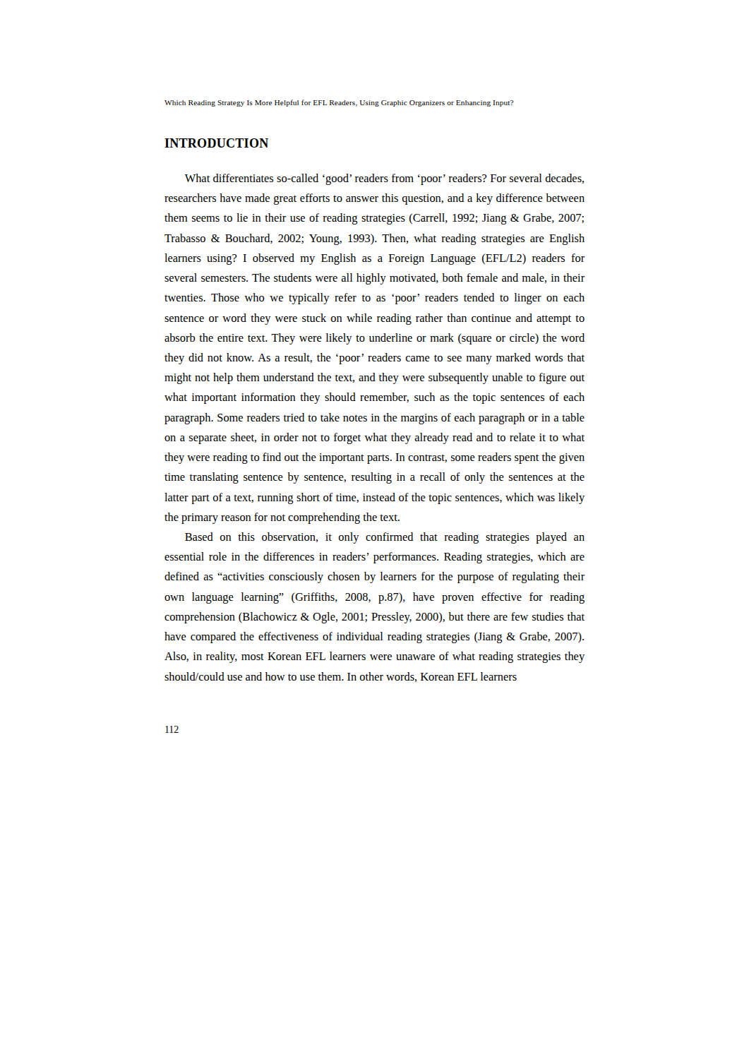Which Reading Strategy Is More Helpful for EFL Readers, Using Graphic Organizers or Enhancing Input?
INTRODUCTION
What differentiates so-called ‘good’ readers from ‘poor’ readers? For several decades, researchers have made great efforts to answer this question, and a key difference between them seems to lie in their use of reading strategies (Carrell, 1992; Jiang & Grabe, 2007; Trabasso & Bouchard, 2002; Young, 1993). Then, what reading strategies are English learners using? I observed my English as a Foreign Language (EFL/L2) readers for several semesters. The students were all highly motivated, both female and male, in their twenties. Those who we typically refer to as ‘poor’ readers tended to linger on each sentence or word they were stuck on while reading rather than continue and attempt to absorb the entire text. They were likely to underline or mark (square or circle) the word they did not know. As a result, the ‘poor’ readers came to see many marked words that might not help them understand the text, and they were subsequently unable to figure out what important information they should remember, such as the topic sentences of each paragraph. Some readers tried to take notes in the margins of each paragraph or in a table on a separate sheet, in order not to forget what they already read and to relate it to what they were reading to find out the important parts. In contrast, some readers spent the given time translating sentence by sentence, resulting in a recall of only the sentences at the latter part of a text, running short of time, instead of the topic sentences, which was likely the primary reason for not comprehending the text.
Based on this observation, it only confirmed that reading strategies played an essential role in the differences in readers’ performances. Reading strategies, which are defined as “activities consciously chosen by learners for the purpose of regulating their own language learning” (Griffiths, 2008, p.87), have proven effective for reading comprehension (Blachowicz & Ogle, 2001; Pressley, 2000), but there are few studies that have compared the effectiveness of individual reading strategies (Jiang & Grabe, 2007). Also, in reality, most Korean EFL learners were unaware of what reading strategies they should/could use and how to use them. In other words, Korean EFL learners
112